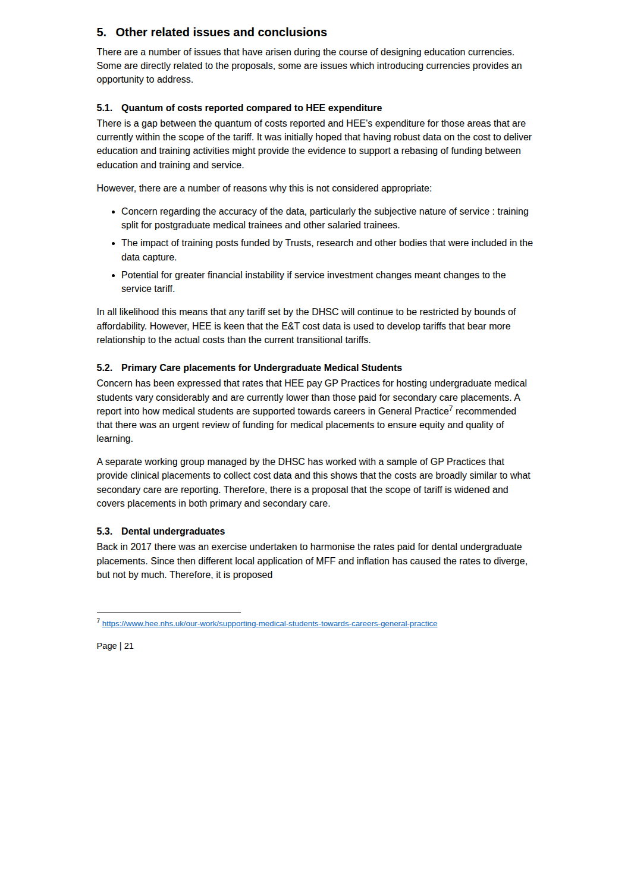5. Other related issues and conclusions
There are a number of issues that have arisen during the course of designing education currencies. Some are directly related to the proposals, some are issues which introducing currencies provides an opportunity to address.
5.1. Quantum of costs reported compared to HEE expenditure
There is a gap between the quantum of costs reported and HEE's expenditure for those areas that are currently within the scope of the tariff. It was initially hoped that having robust data on the cost to deliver education and training activities might provide the evidence to support a rebasing of funding between education and training and service.
However, there are a number of reasons why this is not considered appropriate:
Concern regarding the accuracy of the data, particularly the subjective nature of service : training split for postgraduate medical trainees and other salaried trainees.
The impact of training posts funded by Trusts, research and other bodies that were included in the data capture.
Potential for greater financial instability if service investment changes meant changes to the service tariff.
In all likelihood this means that any tariff set by the DHSC will continue to be restricted by bounds of affordability. However, HEE is keen that the E&T cost data is used to develop tariffs that bear more relationship to the actual costs than the current transitional tariffs.
5.2. Primary Care placements for Undergraduate Medical Students
Concern has been expressed that rates that HEE pay GP Practices for hosting undergraduate medical students vary considerably and are currently lower than those paid for secondary care placements. A report into how medical students are supported towards careers in General Practice7 recommended that there was an urgent review of funding for medical placements to ensure equity and quality of learning.
A separate working group managed by the DHSC has worked with a sample of GP Practices that provide clinical placements to collect cost data and this shows that the costs are broadly similar to what secondary care are reporting. Therefore, there is a proposal that the scope of tariff is widened and covers placements in both primary and secondary care.
5.3. Dental undergraduates
Back in 2017 there was an exercise undertaken to harmonise the rates paid for dental undergraduate placements. Since then different local application of MFF and inflation has caused the rates to diverge, but not by much. Therefore, it is proposed
7 https://www.hee.nhs.uk/our-work/supporting-medical-students-towards-careers-general-practice
Page | 21